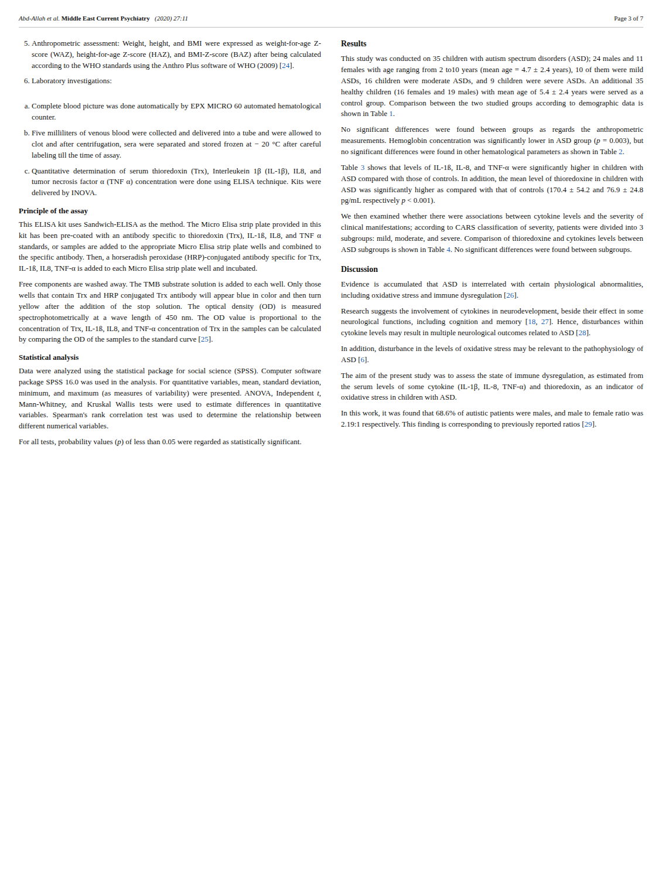Abd-Allah et al. Middle East Current Psychiatry (2020) 27:11
Page 3 of 7
Anthropometric assessment: Weight, height, and BMI were expressed as weight-for-age Z-score (WAZ), height-for-age Z-score (HAZ), and BMI-Z-score (BAZ) after being calculated according to the WHO standards using the Anthro Plus software of WHO (2009) [24].
Laboratory investigations:
Complete blood picture was done automatically by EPX MICRO 60 automated hematological counter.
Five milliliters of venous blood were collected and delivered into a tube and were allowed to clot and after centrifugation, sera were separated and stored frozen at − 20 °C after careful labeling till the time of assay.
Quantitative determination of serum thioredoxin (Trx), Interleukein 1β (IL-1β), IL8, and tumor necrosis factor α (TNF α) concentration were done using ELISA technique. Kits were delivered by INOVA.
Principle of the assay
This ELISA kit uses Sandwich-ELISA as the method. The Micro Elisa strip plate provided in this kit has been pre-coated with an antibody specific to thioredoxin (Trx), IL-1ß, IL8, and TNF α standards, or samples are added to the appropriate Micro Elisa strip plate wells and combined to the specific antibody. Then, a horseradish peroxidase (HRP)-conjugated antibody specific for Trx, IL-1ß, IL8, TNF-α is added to each Micro Elisa strip plate well and incubated.
Free components are washed away. The TMB substrate solution is added to each well. Only those wells that contain Trx and HRP conjugated Trx antibody will appear blue in color and then turn yellow after the addition of the stop solution. The optical density (OD) is measured spectrophotometrically at a wave length of 450 nm. The OD value is proportional to the concentration of Trx, IL-1ß, IL8, and TNF-α concentration of Trx in the samples can be calculated by comparing the OD of the samples to the standard curve [25].
Statistical analysis
Data were analyzed using the statistical package for social science (SPSS). Computer software package SPSS 16.0 was used in the analysis. For quantitative variables, mean, standard deviation, minimum, and maximum (as measures of variability) were presented. ANOVA, Independent t, Mann-Whitney, and Kruskal Wallis tests were used to estimate differences in quantitative variables. Spearman's rank correlation test was used to determine the relationship between different numerical variables.
For all tests, probability values (p) of less than 0.05 were regarded as statistically significant.
Results
This study was conducted on 35 children with autism spectrum disorders (ASD); 24 males and 11 females with age ranging from 2 to10 years (mean age = 4.7 ± 2.4 years), 10 of them were mild ASDs, 16 children were moderate ASDs, and 9 children were severe ASDs. An additional 35 healthy children (16 females and 19 males) with mean age of 5.4 ± 2.4 years were served as a control group. Comparison between the two studied groups according to demographic data is shown in Table 1.
No significant differences were found between groups as regards the anthropometric measurements. Hemoglobin concentration was significantly lower in ASD group (p = 0.003), but no significant differences were found in other hematological parameters as shown in Table 2.
Table 3 shows that levels of IL-1ß, IL-8, and TNF-α were significantly higher in children with ASD compared with those of controls. In addition, the mean level of thioredoxine in children with ASD was significantly higher as compared with that of controls (170.4 ± 54.2 and 76.9 ± 24.8 pg/mL respectively p < 0.001).
We then examined whether there were associations between cytokine levels and the severity of clinical manifestations; according to CARS classification of severity, patients were divided into 3 subgroups: mild, moderate, and severe. Comparison of thioredoxine and cytokines levels between ASD subgroups is shown in Table 4. No significant differences were found between subgroups.
Discussion
Evidence is accumulated that ASD is interrelated with certain physiological abnormalities, including oxidative stress and immune dysregulation [26].
Research suggests the involvement of cytokines in neurodevelopment, beside their effect in some neurological functions, including cognition and memory [18, 27]. Hence, disturbances within cytokine levels may result in multiple neurological outcomes related to ASD [28].
In addition, disturbance in the levels of oxidative stress may be relevant to the pathophysiology of ASD [6].
The aim of the present study was to assess the state of immune dysregulation, as estimated from the serum levels of some cytokine (IL-1β, IL-8, TNF-α) and thioredoxin, as an indicator of oxidative stress in children with ASD.
In this work, it was found that 68.6% of autistic patients were males, and male to female ratio was 2.19:1 respectively. This finding is corresponding to previously reported ratios [29].